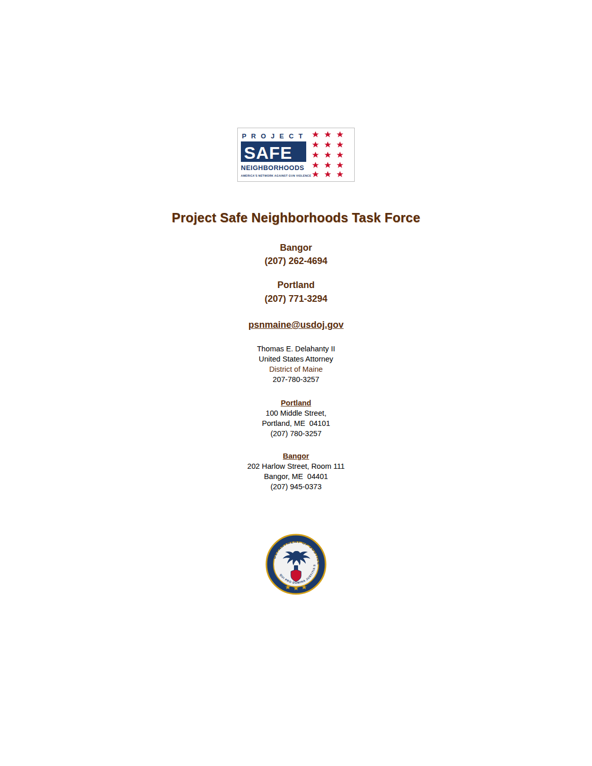P R O J E C T SAFE NEIGHBORHOODS AMERICA'S NETWORK AGAINST GUN VIOLENCE
Project Safe Neighborhoods Task Force
Bangor
(207) 262-4694
Portland
(207) 771-3294
psnmaine@usdoj.gov
Thomas E. Delahanty II
United States Attorney
District of Maine
207-780-3257
Portland
100 Middle Street,
Portland, ME 04101
(207) 780-3257
Bangor
202 Harlow Street, Room 111
Bangor, ME 04401
(207) 945-0373
DEPARTMENT OF JUSTICE QUI PRO DOMINA JUSTITIA SEQUITUR